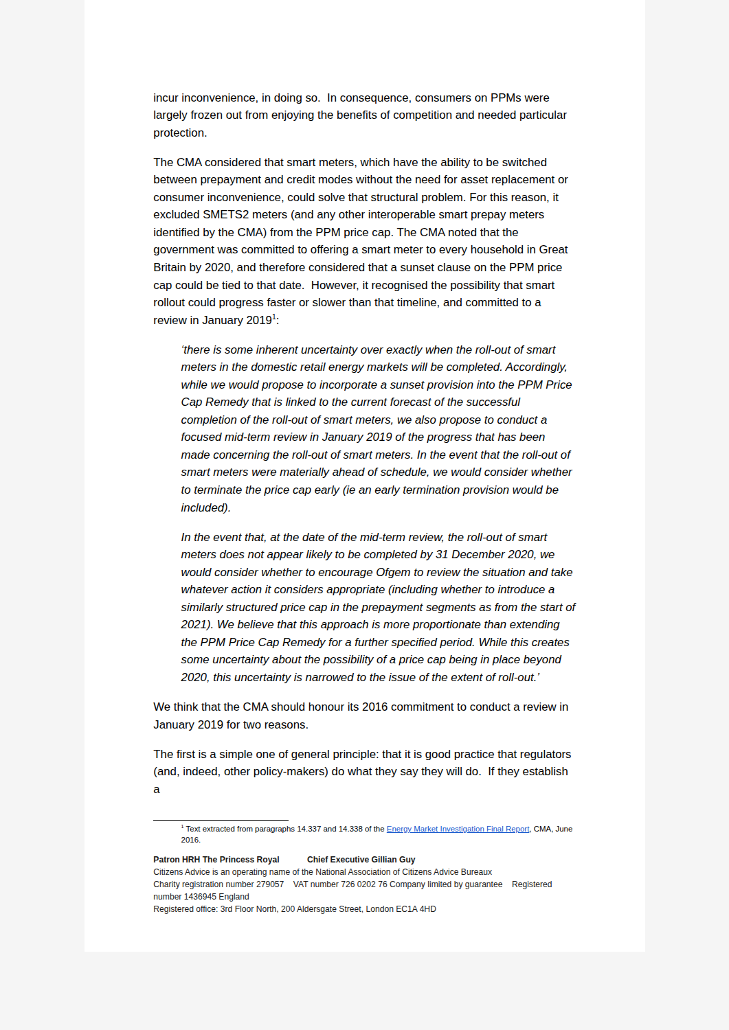incur inconvenience, in doing so. In consequence, consumers on PPMs were largely frozen out from enjoying the benefits of competition and needed particular protection.
The CMA considered that smart meters, which have the ability to be switched between prepayment and credit modes without the need for asset replacement or consumer inconvenience, could solve that structural problem. For this reason, it excluded SMETS2 meters (and any other interoperable smart prepay meters identified by the CMA) from the PPM price cap. The CMA noted that the government was committed to offering a smart meter to every household in Great Britain by 2020, and therefore considered that a sunset clause on the PPM price cap could be tied to that date. However, it recognised the possibility that smart rollout could progress faster or slower than that timeline, and committed to a review in January 20191:
‘there is some inherent uncertainty over exactly when the roll-out of smart meters in the domestic retail energy markets will be completed. Accordingly, while we would propose to incorporate a sunset provision into the PPM Price Cap Remedy that is linked to the current forecast of the successful completion of the roll-out of smart meters, we also propose to conduct a focused mid-term review in January 2019 of the progress that has been made concerning the roll-out of smart meters. In the event that the roll-out of smart meters were materially ahead of schedule, we would consider whether to terminate the price cap early (ie an early termination provision would be included).
In the event that, at the date of the mid-term review, the roll-out of smart meters does not appear likely to be completed by 31 December 2020, we would consider whether to encourage Ofgem to review the situation and take whatever action it considers appropriate (including whether to introduce a similarly structured price cap in the prepayment segments as from the start of 2021). We believe that this approach is more proportionate than extending the PPM Price Cap Remedy for a further specified period. While this creates some uncertainty about the possibility of a price cap being in place beyond 2020, this uncertainty is narrowed to the issue of the extent of roll-out.’
We think that the CMA should honour its 2016 commitment to conduct a review in January 2019 for two reasons.
The first is a simple one of general principle: that it is good practice that regulators (and, indeed, other policy-makers) do what they say they will do. If they establish a
1 Text extracted from paragraphs 14.337 and 14.338 of the Energy Market Investigation Final Report, CMA, June 2016.
Patron HRH The Princess Royal Chief Executive Gillian Guy
Citizens Advice is an operating name of the National Association of Citizens Advice Bureaux
Charity registration number 279057 VAT number 726 0202 76 Company limited by guarantee Registered number 1436945 England
Registered office: 3rd Floor North, 200 Aldersgate Street, London EC1A 4HD